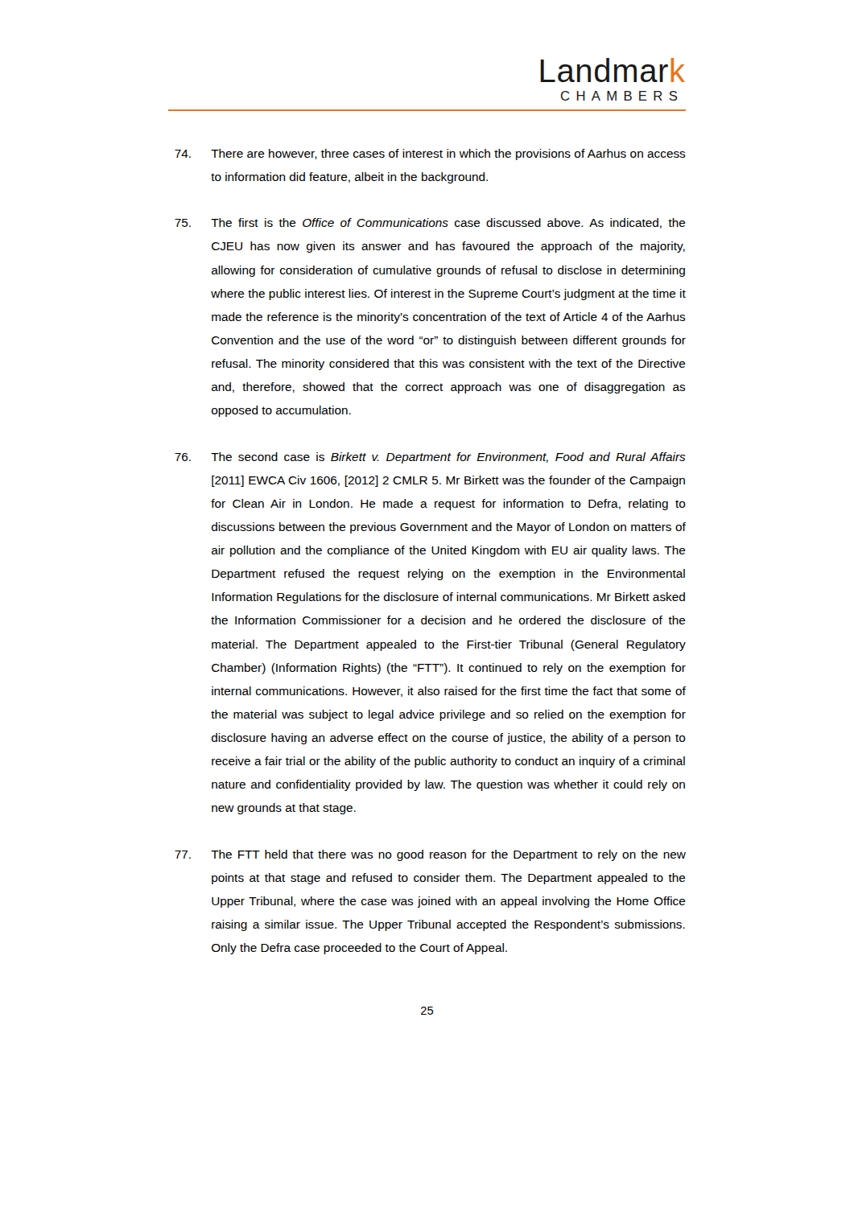Landmark CHAMBERS
There are however, three cases of interest in which the provisions of Aarhus on access to information did feature, albeit in the background.
The first is the Office of Communications case discussed above. As indicated, the CJEU has now given its answer and has favoured the approach of the majority, allowing for consideration of cumulative grounds of refusal to disclose in determining where the public interest lies. Of interest in the Supreme Court’s judgment at the time it made the reference is the minority’s concentration of the text of Article 4 of the Aarhus Convention and the use of the word “or” to distinguish between different grounds for refusal. The minority considered that this was consistent with the text of the Directive and, therefore, showed that the correct approach was one of disaggregation as opposed to accumulation.
The second case is Birkett v. Department for Environment, Food and Rural Affairs [2011] EWCA Civ 1606, [2012] 2 CMLR 5. Mr Birkett was the founder of the Campaign for Clean Air in London. He made a request for information to Defra, relating to discussions between the previous Government and the Mayor of London on matters of air pollution and the compliance of the United Kingdom with EU air quality laws. The Department refused the request relying on the exemption in the Environmental Information Regulations for the disclosure of internal communications. Mr Birkett asked the Information Commissioner for a decision and he ordered the disclosure of the material. The Department appealed to the First-tier Tribunal (General Regulatory Chamber) (Information Rights) (the “FTT”). It continued to rely on the exemption for internal communications. However, it also raised for the first time the fact that some of the material was subject to legal advice privilege and so relied on the exemption for disclosure having an adverse effect on the course of justice, the ability of a person to receive a fair trial or the ability of the public authority to conduct an inquiry of a criminal nature and confidentiality provided by law. The question was whether it could rely on new grounds at that stage.
The FTT held that there was no good reason for the Department to rely on the new points at that stage and refused to consider them. The Department appealed to the Upper Tribunal, where the case was joined with an appeal involving the Home Office raising a similar issue. The Upper Tribunal accepted the Respondent’s submissions. Only the Defra case proceeded to the Court of Appeal.
25